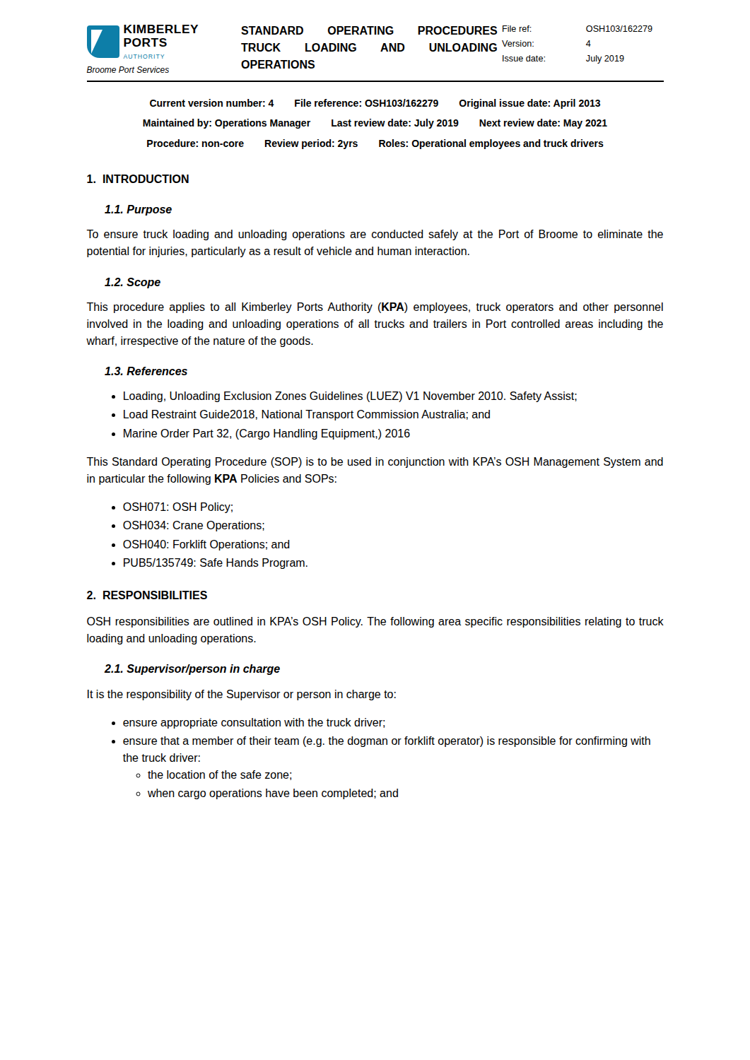KIMBERLEY
PORTS
AUTHORITY
Broome Port Services
STANDARD OPERATING PROCEDURES TRUCK LOADING AND UNLOADING OPERATIONS
| File ref: | OSH103/162279 |
| Version: | 4 |
| Issue date: | July 2019 |
Current version number: 4 File reference: OSH103/162279 Original issue date: April 2013
Maintained by: Operations Manager Last review date: July 2019 Next review date: May 2021
Procedure: non-core Review period: 2yrs Roles: Operational employees and truck drivers
1. INTRODUCTION
1.1. Purpose
To ensure truck loading and unloading operations are conducted safely at the Port of Broome to eliminate the potential for injuries, particularly as a result of vehicle and human interaction.
1.2. Scope
This procedure applies to all Kimberley Ports Authority (KPA) employees, truck operators and other personnel involved in the loading and unloading operations of all trucks and trailers in Port controlled areas including the wharf, irrespective of the nature of the goods.
1.3. References
Loading, Unloading Exclusion Zones Guidelines (LUEZ) V1 November 2010. Safety Assist;
Load Restraint Guide2018, National Transport Commission Australia; and
Marine Order Part 32, (Cargo Handling Equipment,) 2016
This Standard Operating Procedure (SOP) is to be used in conjunction with KPA’s OSH Management System and in particular the following KPA Policies and SOPs:
OSH071: OSH Policy;
OSH034: Crane Operations;
OSH040: Forklift Operations; and
PUB5/135749: Safe Hands Program.
2. RESPONSIBILITIES
OSH responsibilities are outlined in KPA’s OSH Policy. The following area specific responsibilities relating to truck loading and unloading operations.
2.1. Supervisor/person in charge
It is the responsibility of the Supervisor or person in charge to:
ensure appropriate consultation with the truck driver;
ensure that a member of their team (e.g. the dogman or forklift operator) is responsible for confirming with the truck driver:
the location of the safe zone;
when cargo operations have been completed; and